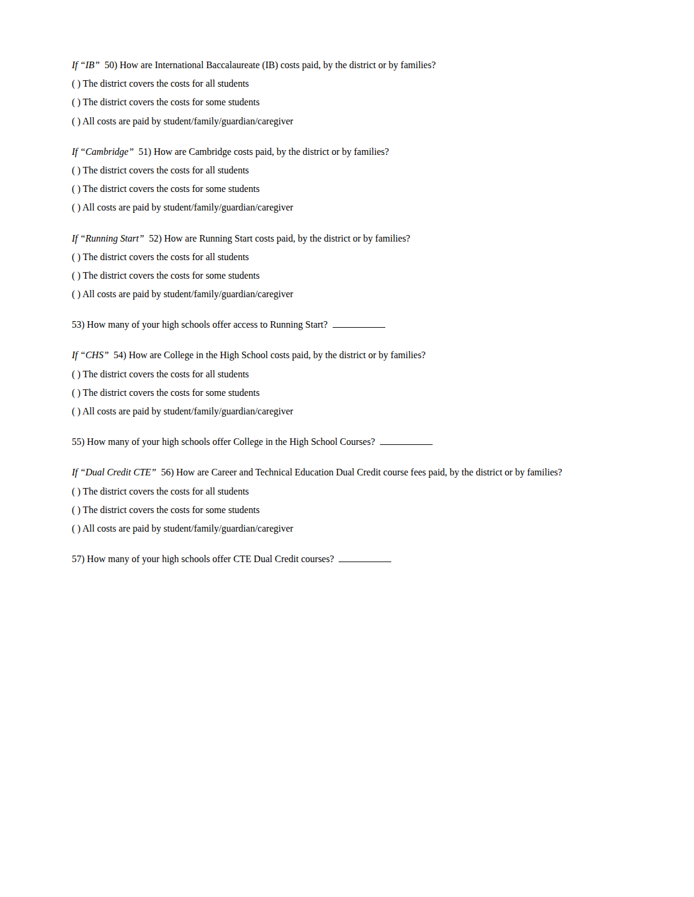If “IB” 50) How are International Baccalaureate (IB) costs paid, by the district or by families?
( ) The district covers the costs for all students
( ) The district covers the costs for some students
( ) All costs are paid by student/family/guardian/caregiver
If “Cambridge” 51) How are Cambridge costs paid, by the district or by families?
( ) The district covers the costs for all students
( ) The district covers the costs for some students
( ) All costs are paid by student/family/guardian/caregiver
If “Running Start” 52) How are Running Start costs paid, by the district or by families?
( ) The district covers the costs for all students
( ) The district covers the costs for some students
( ) All costs are paid by student/family/guardian/caregiver
53) How many of your high schools offer access to Running Start?
If “CHS” 54) How are College in the High School costs paid, by the district or by families?
( ) The district covers the costs for all students
( ) The district covers the costs for some students
( ) All costs are paid by student/family/guardian/caregiver
55) How many of your high schools offer College in the High School Courses?
If “Dual Credit CTE” 56) How are Career and Technical Education Dual Credit course fees paid, by the district or by families?
( ) The district covers the costs for all students
( ) The district covers the costs for some students
( ) All costs are paid by student/family/guardian/caregiver
57) How many of your high schools offer CTE Dual Credit courses?